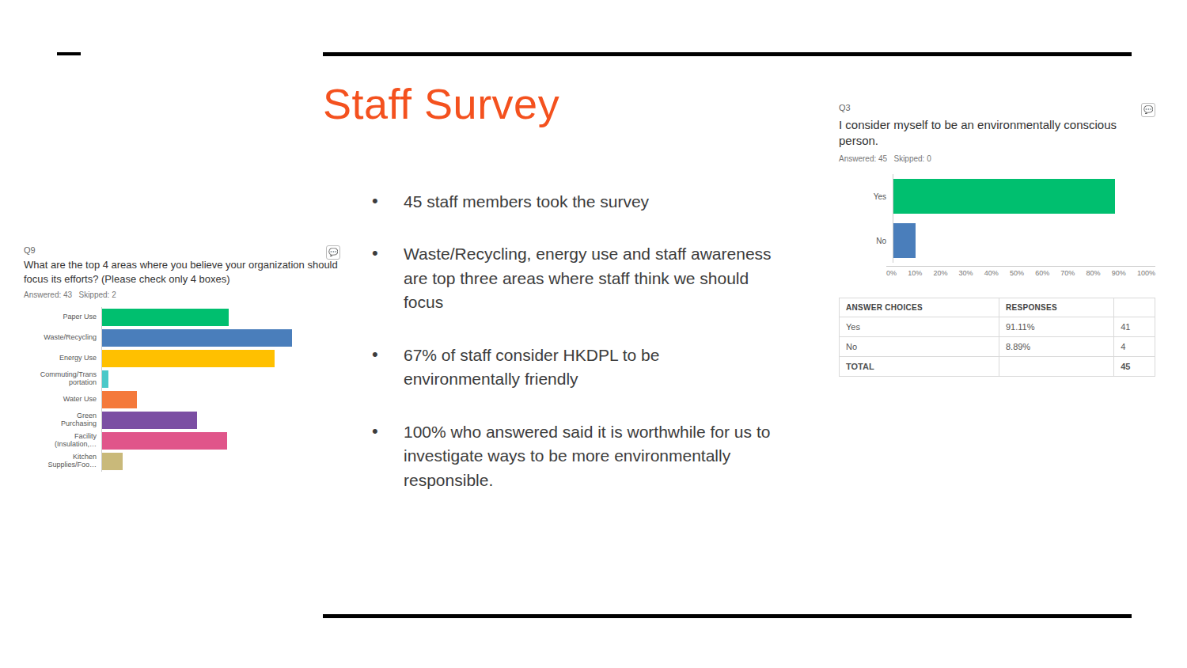Staff Survey
45 staff members took the survey
Waste/Recycling, energy use and staff awareness are top three areas where staff think we should focus
67% of staff consider HKDPL to be environmentally friendly
100% who answered said it is worthwhile for us to investigate ways to be more environmentally responsible.
💬
Q9
What are the top 4 areas where you believe your organization should focus its efforts? (Please check only 4 boxes)
Answered: 43 Skipped: 2
| Paper Use | |
| Waste/Recycling | |
| Energy Use | |
| Commuting/Trans portation | |
| Water Use | |
| Green Purchasing | |
| Facility (Insulation,… | |
| Kitchen Supplies/Foo… | |
💬
Q3
I consider myself to be an environmentally conscious person.
Answered: 45 Skipped: 0
| Yes | |
| No | |
0% 10% 20% 30% 40% 50% 60% 70% 80% 90% 100%
| ANSWER CHOICES | RESPONSES | |
| --- | --- | --- |
| Yes | 91.11% | 41 |
| No | 8.89% | 4 |
| TOTAL | | 45 |